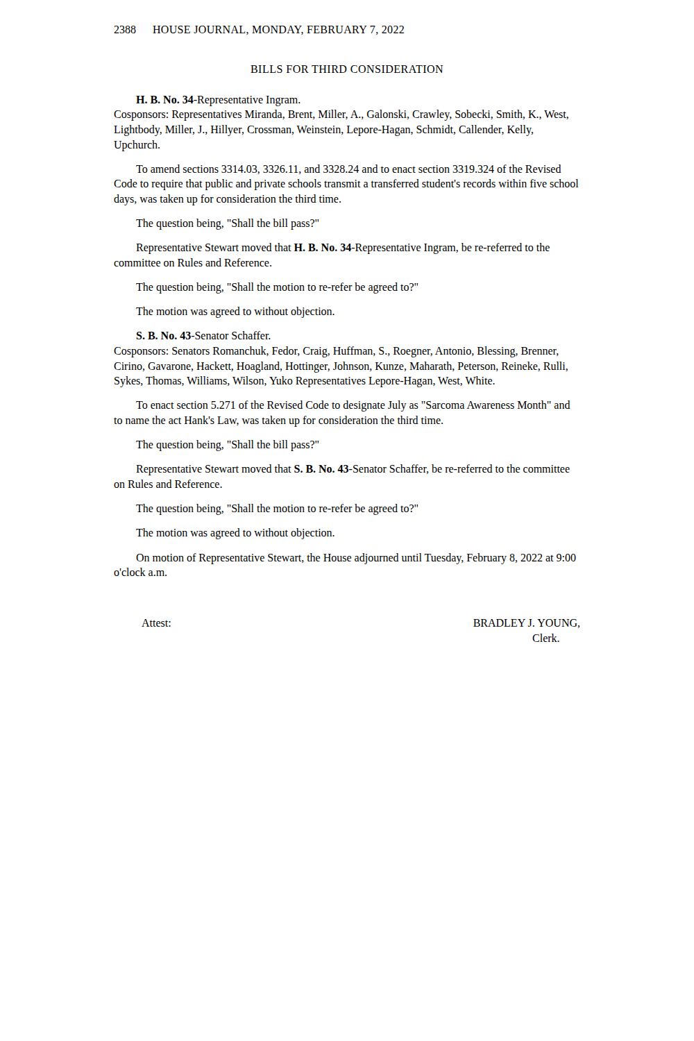2388 HOUSE JOURNAL, MONDAY, FEBRUARY 7, 2022
BILLS FOR THIRD CONSIDERATION
H. B. No. 34-Representative Ingram.
Cosponsors: Representatives Miranda, Brent, Miller, A., Galonski, Crawley, Sobecki, Smith, K., West, Lightbody, Miller, J., Hillyer, Crossman, Weinstein, Lepore-Hagan, Schmidt, Callender, Kelly, Upchurch.
To amend sections 3314.03, 3326.11, and 3328.24 and to enact section 3319.324 of the Revised Code to require that public and private schools transmit a transferred student's records within five school days, was taken up for consideration the third time.
The question being, "Shall the bill pass?"
Representative Stewart moved that H. B. No. 34-Representative Ingram, be re-referred to the committee on Rules and Reference.
The question being, "Shall the motion to re-refer be agreed to?"
The motion was agreed to without objection.
S. B. No. 43-Senator Schaffer.
Cosponsors: Senators Romanchuk, Fedor, Craig, Huffman, S., Roegner, Antonio, Blessing, Brenner, Cirino, Gavarone, Hackett, Hoagland, Hottinger, Johnson, Kunze, Maharath, Peterson, Reineke, Rulli, Sykes, Thomas, Williams, Wilson, Yuko Representatives Lepore-Hagan, West, White.
To enact section 5.271 of the Revised Code to designate July as "Sarcoma Awareness Month" and to name the act Hank's Law, was taken up for consideration the third time.
The question being, "Shall the bill pass?"
Representative Stewart moved that S. B. No. 43-Senator Schaffer, be re-referred to the committee on Rules and Reference.
The question being, "Shall the motion to re-refer be agreed to?"
The motion was agreed to without objection.
On motion of Representative Stewart, the House adjourned until Tuesday, February 8, 2022 at 9:00 o'clock a.m.
Attest:
BRADLEY J. YOUNG, Clerk.